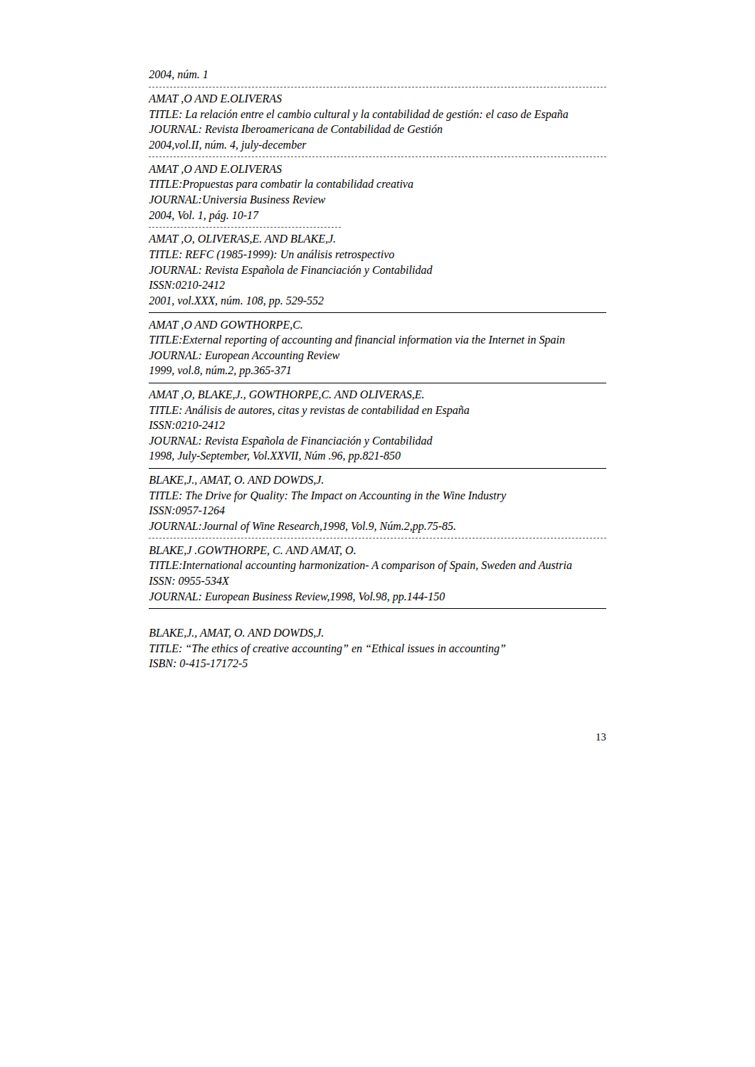2004, núm. 1
AMAT ,O AND E.OLIVERAS
TITLE: La relación entre el cambio cultural y la contabilidad de gestión: el caso de España
JOURNAL: Revista Iberoamericana de Contabilidad de Gestión
2004,vol.II, núm. 4, july-december
AMAT ,O AND E.OLIVERAS
TITLE:Propuestas para combatir la contabilidad creativa
JOURNAL:Universia Business Review
2004, Vol. 1, pág. 10-17
AMAT ,O, OLIVERAS,E. AND BLAKE,J.
TITLE: REFC (1985-1999): Un análisis retrospectivo
JOURNAL: Revista Española de Financiación y Contabilidad
ISSN:0210-2412
2001, vol.XXX, núm. 108, pp. 529-552
AMAT ,O AND GOWTHORPE,C.
TITLE:External reporting of accounting and financial information via the Internet in Spain
JOURNAL: European Accounting Review
1999, vol.8, núm.2, pp.365-371
AMAT ,O, BLAKE,J., GOWTHORPE,C. AND OLIVERAS,E.
TITLE: Análisis de autores, citas y revistas de contabilidad en España
ISSN:0210-2412
JOURNAL: Revista Española de Financiación y Contabilidad
1998, July-September, Vol.XXVII, Núm .96, pp.821-850
BLAKE,J., AMAT, O. AND DOWDS,J.
TITLE: The Drive for Quality: The Impact on Accounting in the Wine Industry
ISSN:0957-1264
JOURNAL:Journal of Wine Research,1998, Vol.9, Núm.2,pp.75-85.
BLAKE,J .GOWTHORPE, C. AND AMAT, O.
TITLE:International accounting harmonization- A comparison of Spain, Sweden and Austria
ISSN: 0955-534X
JOURNAL: European Business Review,1998, Vol.98, pp.144-150
BLAKE,J., AMAT, O. AND DOWDS,J.
TITLE: “The ethics of creative accounting” en “Ethical issues in accounting”
ISBN: 0-415-17172-5
13